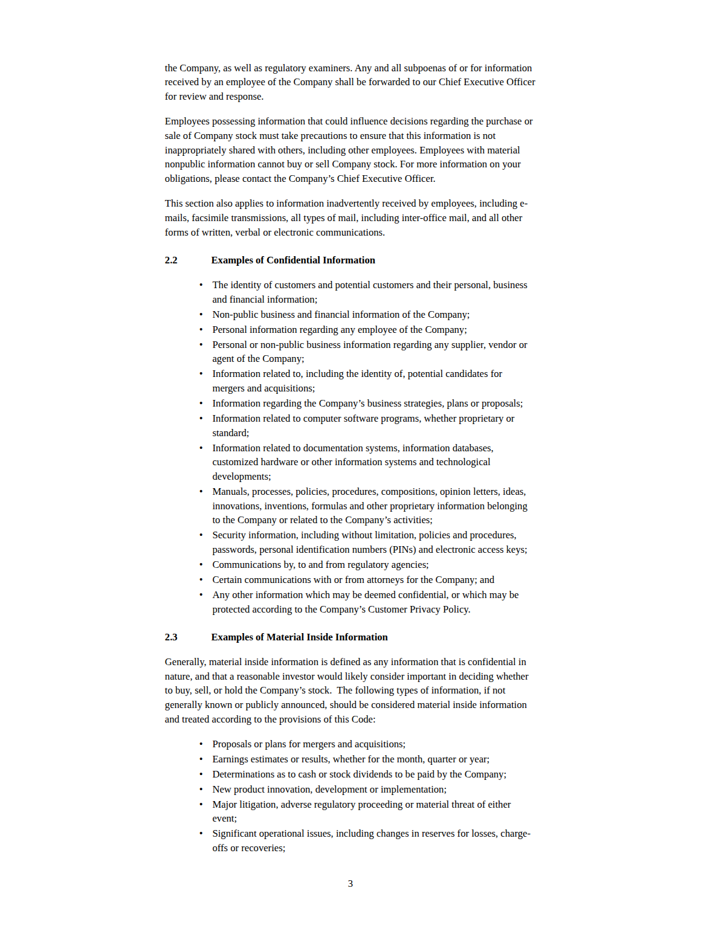the Company, as well as regulatory examiners. Any and all subpoenas of or for information received by an employee of the Company shall be forwarded to our Chief Executive Officer for review and response.
Employees possessing information that could influence decisions regarding the purchase or sale of Company stock must take precautions to ensure that this information is not inappropriately shared with others, including other employees. Employees with material nonpublic information cannot buy or sell Company stock. For more information on your obligations, please contact the Company’s Chief Executive Officer.
This section also applies to information inadvertently received by employees, including e-mails, facsimile transmissions, all types of mail, including inter-office mail, and all other forms of written, verbal or electronic communications.
2.2 Examples of Confidential Information
The identity of customers and potential customers and their personal, business and financial information;
Non-public business and financial information of the Company;
Personal information regarding any employee of the Company;
Personal or non-public business information regarding any supplier, vendor or agent of the Company;
Information related to, including the identity of, potential candidates for mergers and acquisitions;
Information regarding the Company’s business strategies, plans or proposals;
Information related to computer software programs, whether proprietary or standard;
Information related to documentation systems, information databases, customized hardware or other information systems and technological developments;
Manuals, processes, policies, procedures, compositions, opinion letters, ideas, innovations, inventions, formulas and other proprietary information belonging to the Company or related to the Company’s activities;
Security information, including without limitation, policies and procedures, passwords, personal identification numbers (PINs) and electronic access keys;
Communications by, to and from regulatory agencies;
Certain communications with or from attorneys for the Company; and
Any other information which may be deemed confidential, or which may be protected according to the Company’s Customer Privacy Policy.
2.3 Examples of Material Inside Information
Generally, material inside information is defined as any information that is confidential in nature, and that a reasonable investor would likely consider important in deciding whether to buy, sell, or hold the Company’s stock. The following types of information, if not generally known or publicly announced, should be considered material inside information and treated according to the provisions of this Code:
Proposals or plans for mergers and acquisitions;
Earnings estimates or results, whether for the month, quarter or year;
Determinations as to cash or stock dividends to be paid by the Company;
New product innovation, development or implementation;
Major litigation, adverse regulatory proceeding or material threat of either event;
Significant operational issues, including changes in reserves for losses, charge-offs or recoveries;
3